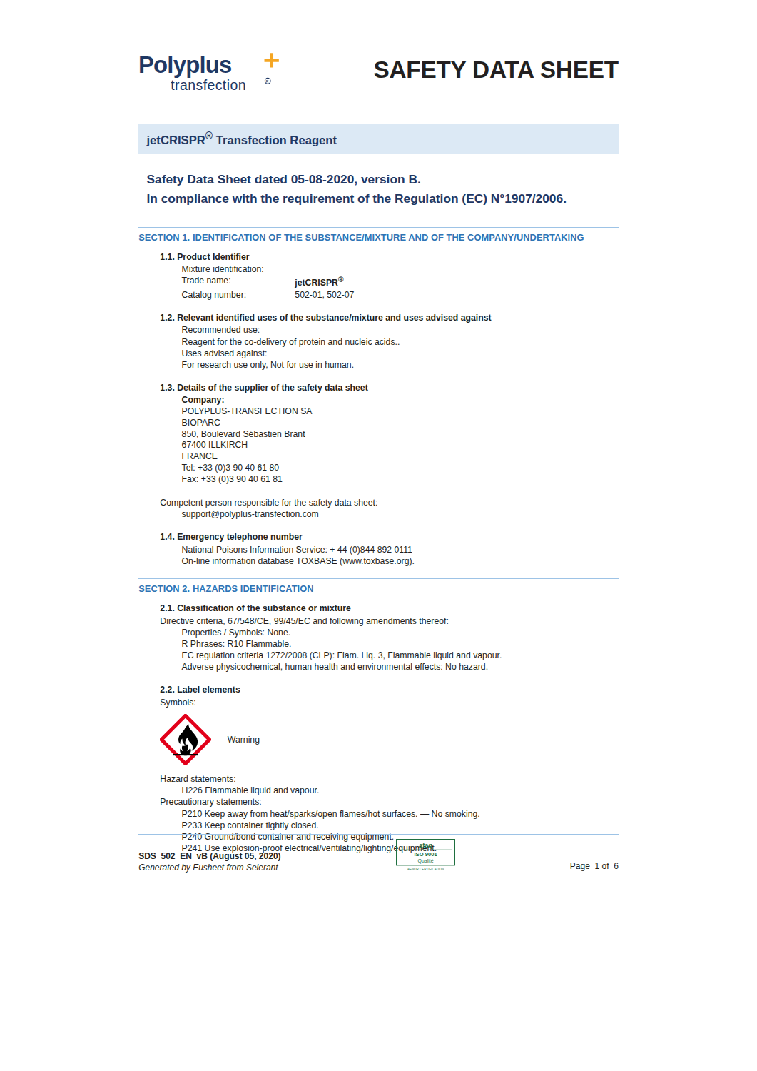Polyplus transfection R
SAFETY DATA SHEET
jetCRISPR® Transfection Reagent
Safety Data Sheet dated 05-08-2020, version B.
In compliance with the requirement of the Regulation (EC) N°1907/2006.
SECTION 1. IDENTIFICATION OF THE SUBSTANCE/MIXTURE AND OF THE COMPANY/UNDERTAKING
1.1. Product Identifier
Mixture identification:
Trade name:
jetCRISPR®
Catalog number:
502-01, 502-07
1.2. Relevant identified uses of the substance/mixture and uses advised against
Recommended use:
Reagent for the co-delivery of protein and nucleic acids..
Uses advised against:
For research use only, Not for use in human.
1.3. Details of the supplier of the safety data sheet
Company:
POLYPLUS-TRANSFECTION SA
BIOPARC
850, Boulevard Sébastien Brant
67400 ILLKIRCH
FRANCE
Tel: +33 (0)3 90 40 61 80
Fax: +33 (0)3 90 40 61 81
Competent person responsible for the safety data sheet:
support@polyplus-transfection.com
1.4. Emergency telephone number
National Poisons Information Service: + 44 (0)844 892 0111
On-line information database TOXBASE (www.toxbase.org).
SECTION 2. HAZARDS IDENTIFICATION
2.1. Classification of the substance or mixture
Directive criteria, 67/548/CE, 99/45/EC and following amendments thereof:
Properties / Symbols: None.
R Phrases: R10 Flammable.
EC regulation criteria 1272/2008 (CLP): Flam. Liq. 3, Flammable liquid and vapour.
Adverse physicochemical, human health and environmental effects: No hazard.
2.2. Label elements
Symbols:
Warning
Hazard statements:
H226 Flammable liquid and vapour.
Precautionary statements:
P210 Keep away from heat/sparks/open flames/hot surfaces. — No smoking.
P233 Keep container tightly closed.
P240 Ground/bond container and receiving equipment.
P241 Use explosion-proof electrical/ventilating/lighting/equipment.
SDS_502_EN_vB (August 05, 2020)
Generated by Eusheet from Selerant
afaq ISO 9001 Qualité AFNOR CERTIFICATION
Page 1 of 6